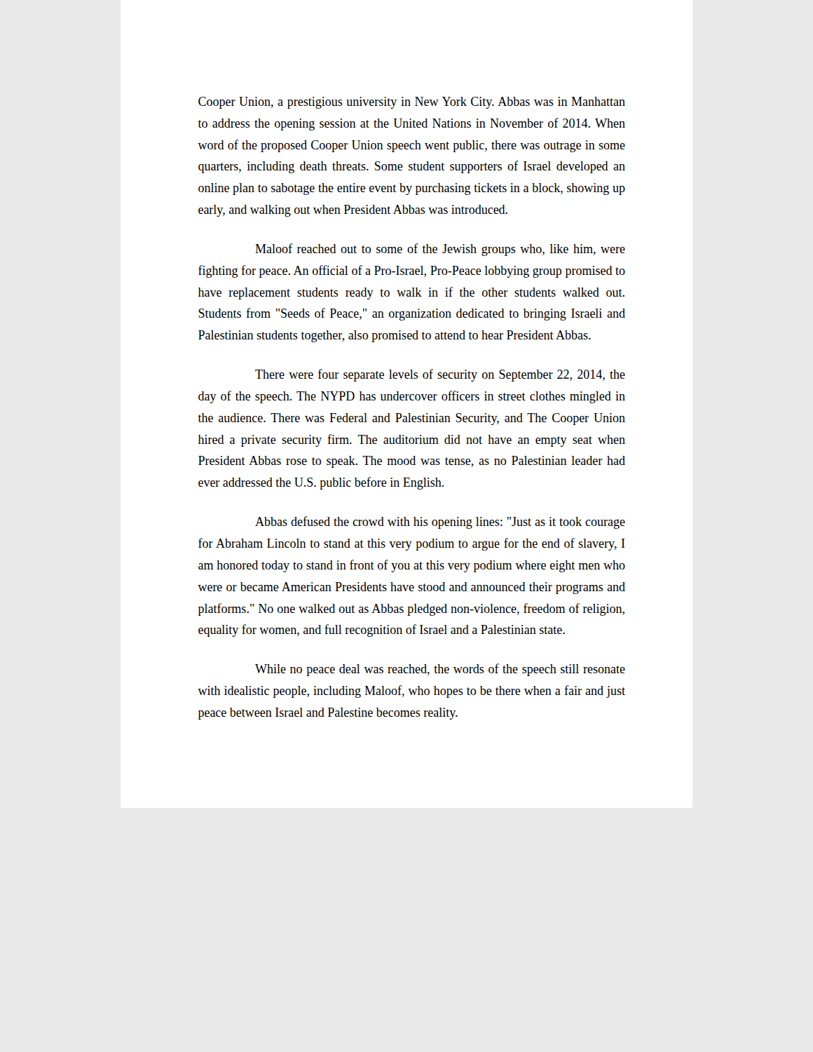Cooper Union, a prestigious university in New York City. Abbas was in Manhattan to address the opening session at the United Nations in November of 2014. When word of the proposed Cooper Union speech went public, there was outrage in some quarters, including death threats. Some student supporters of Israel developed an online plan to sabotage the entire event by purchasing tickets in a block, showing up early, and walking out when President Abbas was introduced.
Maloof reached out to some of the Jewish groups who, like him, were fighting for peace. An official of a Pro-Israel, Pro-Peace lobbying group promised to have replacement students ready to walk in if the other students walked out. Students from "Seeds of Peace," an organization dedicated to bringing Israeli and Palestinian students together, also promised to attend to hear President Abbas.
There were four separate levels of security on September 22, 2014, the day of the speech. The NYPD has undercover officers in street clothes mingled in the audience. There was Federal and Palestinian Security, and The Cooper Union hired a private security firm. The auditorium did not have an empty seat when President Abbas rose to speak. The mood was tense, as no Palestinian leader had ever addressed the U.S. public before in English.
Abbas defused the crowd with his opening lines: "Just as it took courage for Abraham Lincoln to stand at this very podium to argue for the end of slavery, I am honored today to stand in front of you at this very podium where eight men who were or became American Presidents have stood and announced their programs and platforms." No one walked out as Abbas pledged non-violence, freedom of religion, equality for women, and full recognition of Israel and a Palestinian state.
While no peace deal was reached, the words of the speech still resonate with idealistic people, including Maloof, who hopes to be there when a fair and just peace between Israel and Palestine becomes reality.